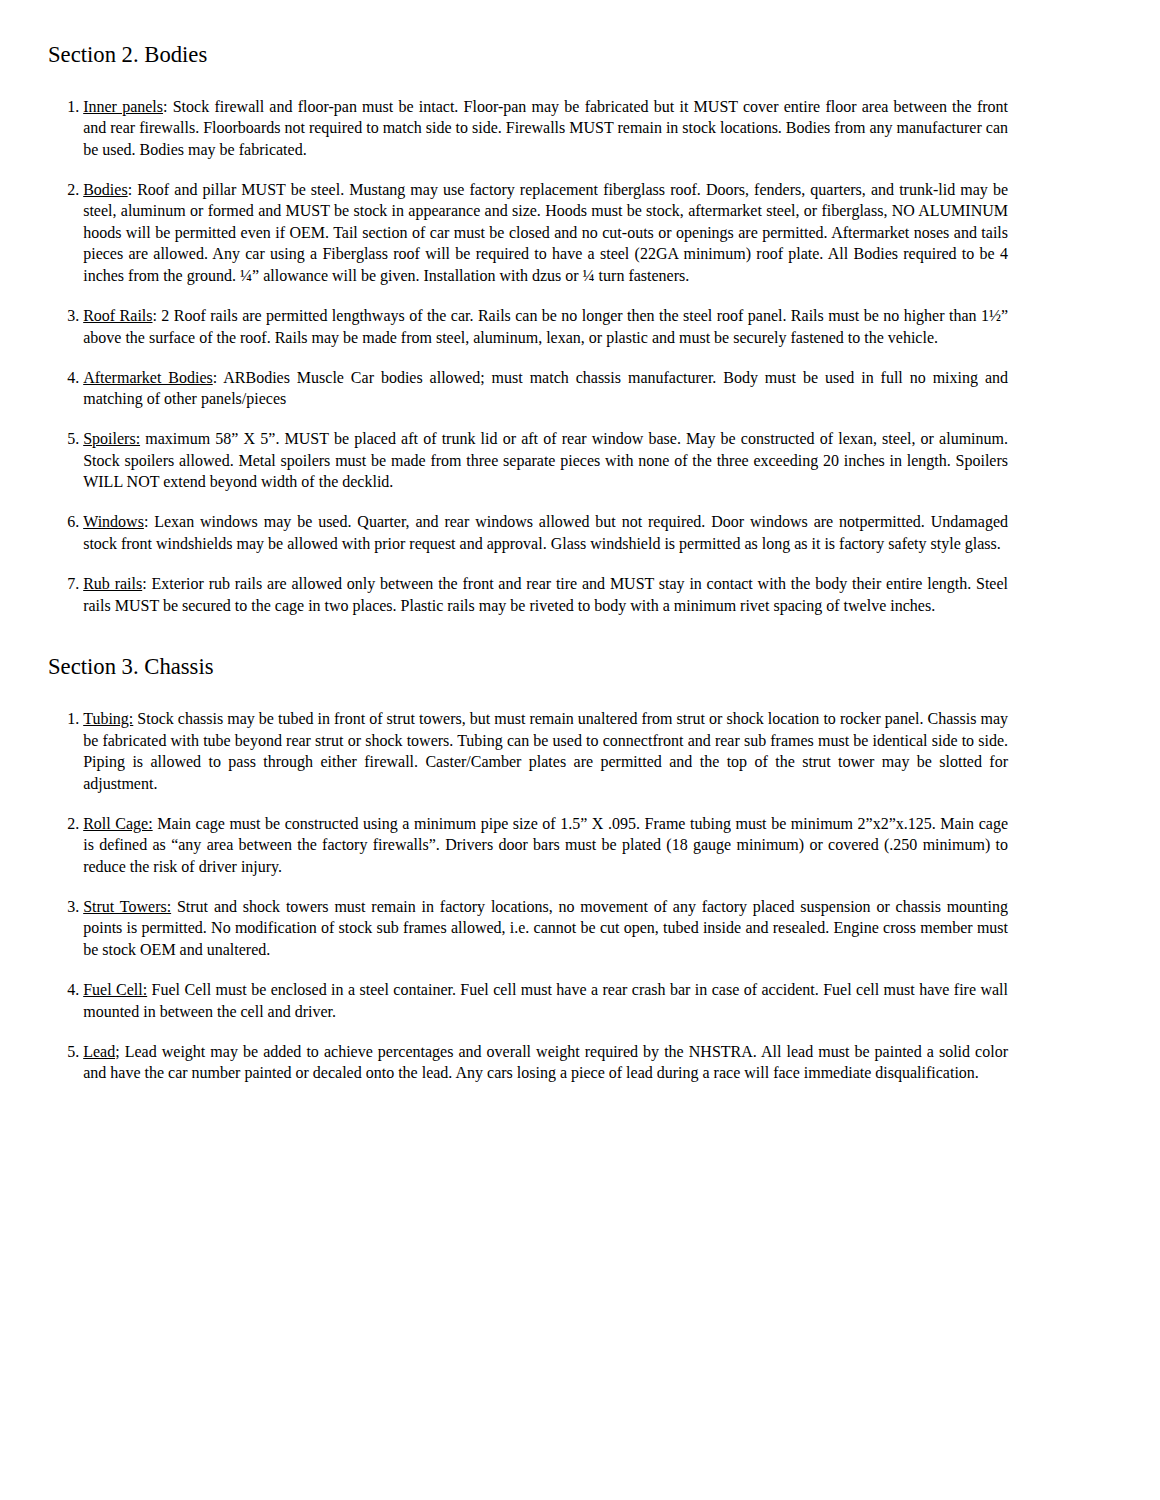Section 2. Bodies
Inner panels: Stock firewall and floor-pan must be intact. Floor-pan may be fabricated but it MUST cover entire floor area between the front and rear firewalls. Floorboards not required to match side to side. Firewalls MUST remain in stock locations. Bodies from any manufacturer can be used. Bodies may be fabricated.
Bodies: Roof and pillar MUST be steel. Mustang may use factory replacement fiberglass roof. Doors, fenders, quarters, and trunk-lid may be steel, aluminum or formed and MUST be stock in appearance and size. Hoods must be stock, aftermarket steel, or fiberglass, NO ALUMINUM hoods will be permitted even if OEM. Tail section of car must be closed and no cut-outs or openings are permitted. Aftermarket noses and tails pieces are allowed. Any car using a Fiberglass roof will be required to have a steel (22GA minimum) roof plate. All Bodies required to be 4 inches from the ground. ¼” allowance will be given. Installation with dzus or ¼ turn fasteners.
Roof Rails: 2 Roof rails are permitted lengthways of the car. Rails can be no longer then the steel roof panel. Rails must be no higher than 1½” above the surface of the roof. Rails may be made from steel, aluminum, lexan, or plastic and must be securely fastened to the vehicle.
Aftermarket Bodies: ARBodies Muscle Car bodies allowed; must match chassis manufacturer. Body must be used in full no mixing and matching of other panels/pieces
Spoilers: maximum 58” X 5”. MUST be placed aft of trunk lid or aft of rear window base. May be constructed of lexan, steel, or aluminum. Stock spoilers allowed. Metal spoilers must be made from three separate pieces with none of the three exceeding 20 inches in length. Spoilers WILL NOT extend beyond width of the decklid.
Windows: Lexan windows may be used. Quarter, and rear windows allowed but not required. Door windows are notpermitted. Undamaged stock front windshields may be allowed with prior request and approval. Glass windshield is permitted as long as it is factory safety style glass.
Rub rails: Exterior rub rails are allowed only between the front and rear tire and MUST stay in contact with the body their entire length. Steel rails MUST be secured to the cage in two places. Plastic rails may be riveted to body with a minimum rivet spacing of twelve inches.
Section 3. Chassis
Tubing: Stock chassis may be tubed in front of strut towers, but must remain unaltered from strut or shock location to rocker panel. Chassis may be fabricated with tube beyond rear strut or shock towers. Tubing can be used to connectfront and rear sub frames must be identical side to side. Piping is allowed to pass through either firewall. Caster/Camber plates are permitted and the top of the strut tower may be slotted for adjustment.
Roll Cage: Main cage must be constructed using a minimum pipe size of 1.5” X .095. Frame tubing must be minimum 2”x2”x.125. Main cage is defined as “any area between the factory firewalls”. Drivers door bars must be plated (18 gauge minimum) or covered (.250 minimum) to reduce the risk of driver injury.
Strut Towers: Strut and shock towers must remain in factory locations, no movement of any factory placed suspension or chassis mounting points is permitted. No modification of stock sub frames allowed, i.e. cannot be cut open, tubed inside and resealed. Engine cross member must be stock OEM and unaltered.
Fuel Cell: Fuel Cell must be enclosed in a steel container. Fuel cell must have a rear crash bar in case of accident. Fuel cell must have fire wall mounted in between the cell and driver.
Lead; Lead weight may be added to achieve percentages and overall weight required by the NHSTRA. All lead must be painted a solid color and have the car number painted or decaled onto the lead. Any cars losing a piece of lead during a race will face immediate disqualification.